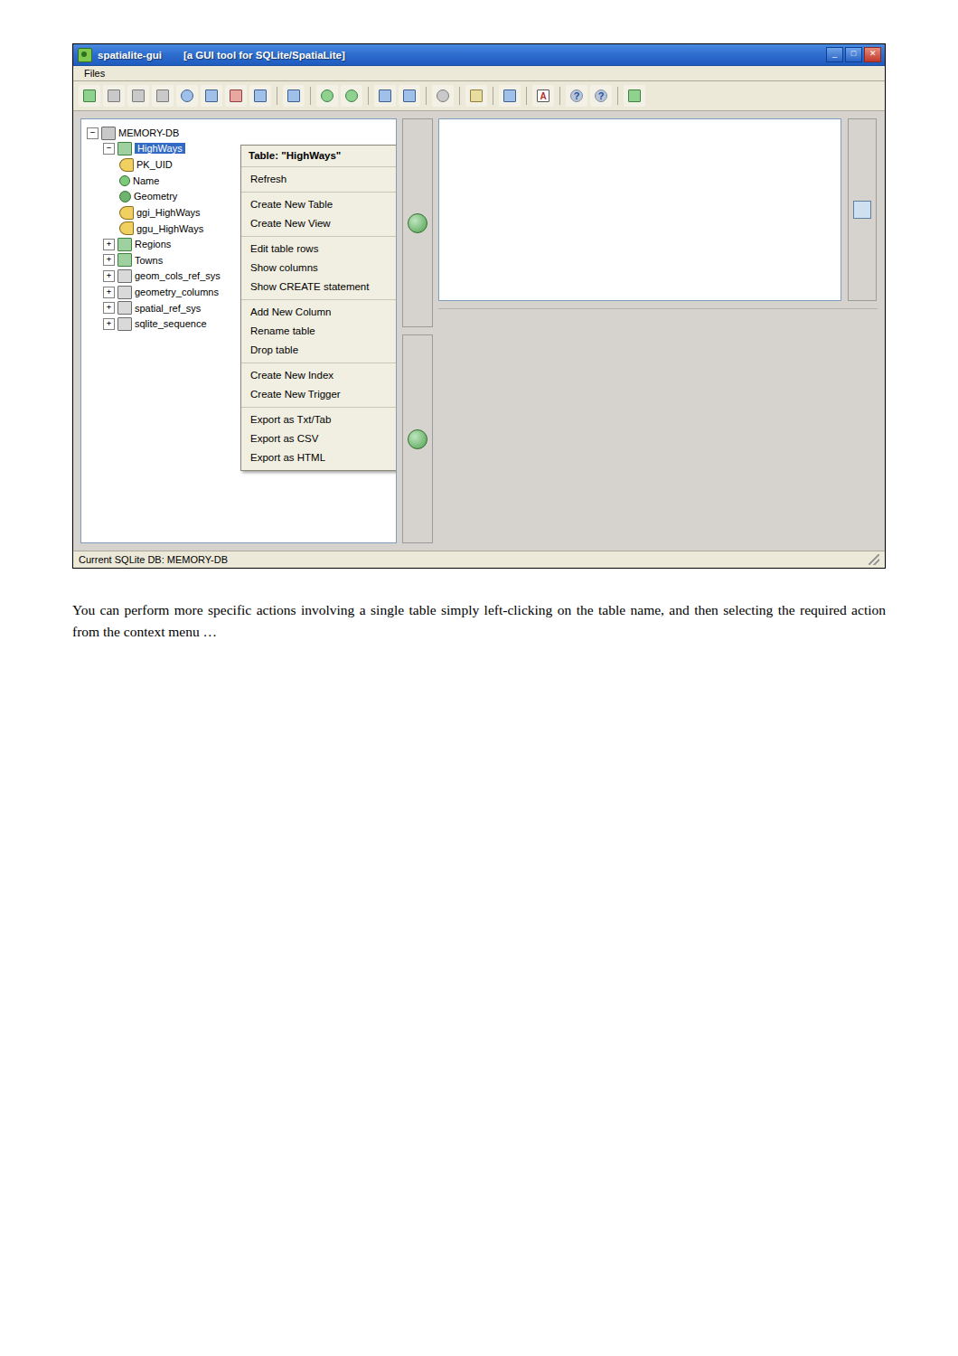spatialite-gui [a GUI tool for SQLite/SpatiaLite]
_ □ ✕
Files
− MEMORY-DB
− HighWays
PK_UID
Name
Geometry
ggi_HighWays
ggu_HighWays
+ Regions
+ Towns
+ geom_cols_ref_sys
+ geometry_columns
+ spatial_ref_sys
+ sqlite_sequence
Table: "HighWays"
Refresh
Create New Table
Create New View
Edit table rows
Show columns
Show CREATE statement
Add New Column
Rename table
Drop table
Create New Index
Create New Trigger
Export as Txt/Tab
Export as CSV
Export as HTML
Current SQLite DB: MEMORY-DB
You can perform more specific actions involving a single table simply left-clicking on the table name, and then selecting the required action from the context menu …